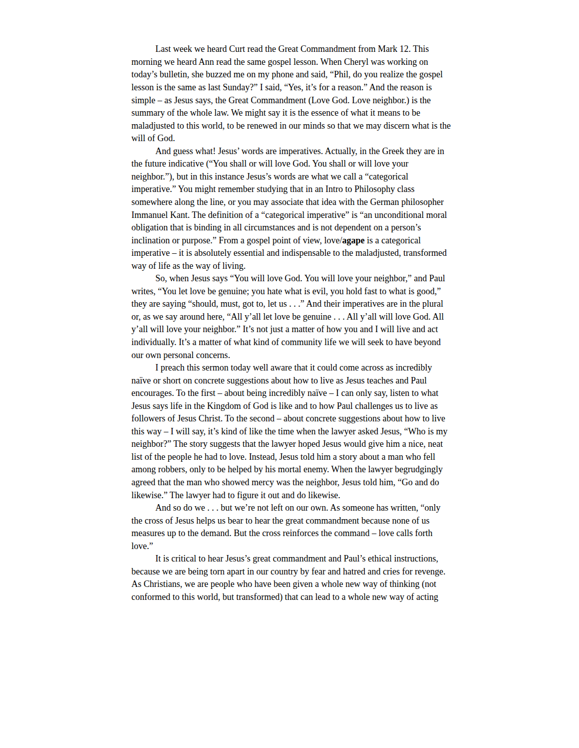Last week we heard Curt read the Great Commandment from Mark 12. This morning we heard Ann read the same gospel lesson. When Cheryl was working on today’s bulletin, she buzzed me on my phone and said, “Phil, do you realize the gospel lesson is the same as last Sunday?” I said, “Yes, it’s for a reason.” And the reason is simple – as Jesus says, the Great Commandment (Love God. Love neighbor.) is the summary of the whole law. We might say it is the essence of what it means to be maladjusted to this world, to be renewed in our minds so that we may discern what is the will of God.
And guess what! Jesus’ words are imperatives. Actually, in the Greek they are in the future indicative (“You shall or will love God. You shall or will love your neighbor.”), but in this instance Jesus’s words are what we call a “categorical imperative.” You might remember studying that in an Intro to Philosophy class somewhere along the line, or you may associate that idea with the German philosopher Immanuel Kant. The definition of a “categorical imperative” is “an unconditional moral obligation that is binding in all circumstances and is not dependent on a person’s inclination or purpose.” From a gospel point of view, love/agape is a categorical imperative – it is absolutely essential and indispensable to the maladjusted, transformed way of life as the way of living.
So, when Jesus says “You will love God. You will love your neighbor,” and Paul writes, “You let love be genuine; you hate what is evil, you hold fast to what is good,” they are saying “should, must, got to, let us . . .” And their imperatives are in the plural or, as we say around here, “All y’all let love be genuine . . . All y’all will love God. All y’all will love your neighbor.” It’s not just a matter of how you and I will live and act individually. It’s a matter of what kind of community life we will seek to have beyond our own personal concerns.
I preach this sermon today well aware that it could come across as incredibly naïve or short on concrete suggestions about how to live as Jesus teaches and Paul encourages. To the first – about being incredibly naïve – I can only say, listen to what Jesus says life in the Kingdom of God is like and to how Paul challenges us to live as followers of Jesus Christ. To the second – about concrete suggestions about how to live this way – I will say, it’s kind of like the time when the lawyer asked Jesus, “Who is my neighbor?” The story suggests that the lawyer hoped Jesus would give him a nice, neat list of the people he had to love. Instead, Jesus told him a story about a man who fell among robbers, only to be helped by his mortal enemy. When the lawyer begrudgingly agreed that the man who showed mercy was the neighbor, Jesus told him, “Go and do likewise.” The lawyer had to figure it out and do likewise.
And so do we . . . but we’re not left on our own. As someone has written, “only the cross of Jesus helps us bear to hear the great commandment because none of us measures up to the demand. But the cross reinforces the command – love calls forth love.”
It is critical to hear Jesus’s great commandment and Paul’s ethical instructions, because we are being torn apart in our country by fear and hatred and cries for revenge. As Christians, we are people who have been given a whole new way of thinking (not conformed to this world, but transformed) that can lead to a whole new way of acting